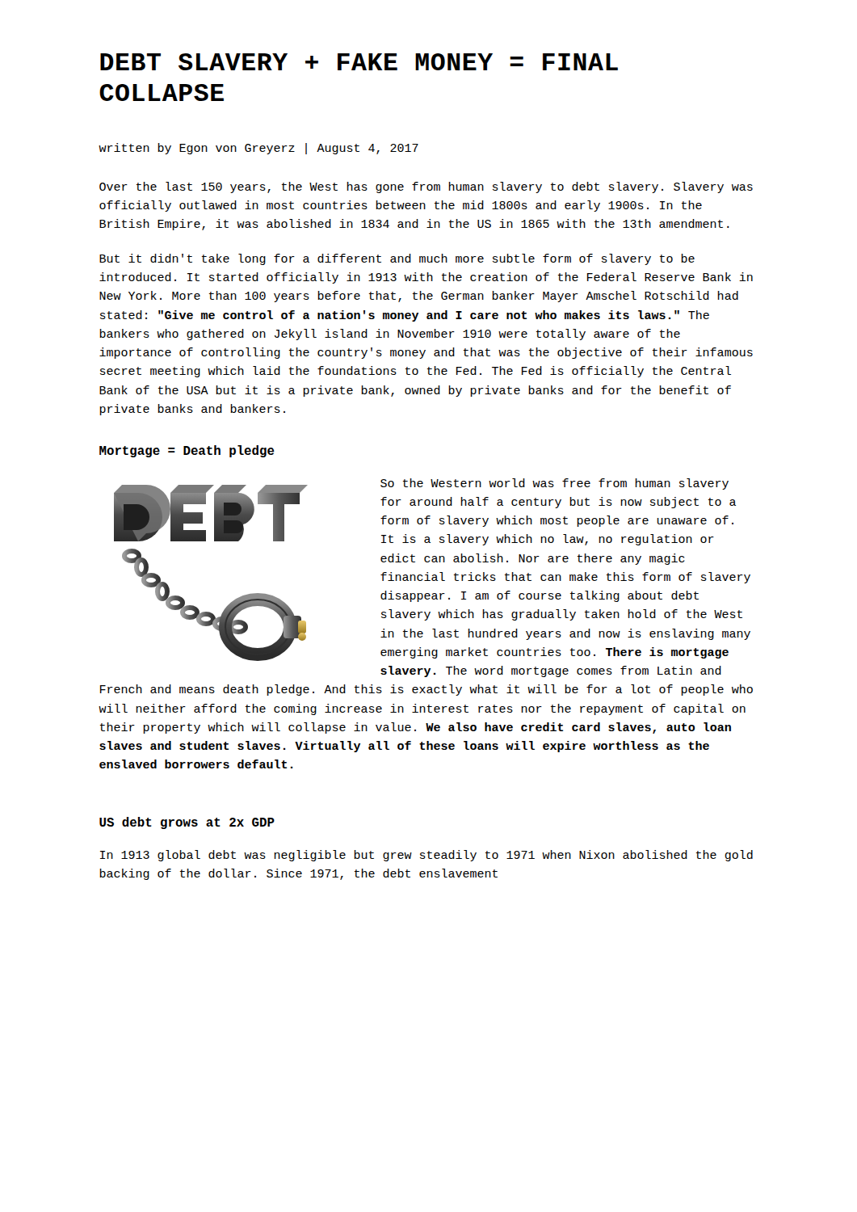DEBT SLAVERY + FAKE MONEY = FINAL COLLAPSE
written by Egon von Greyerz | August 4, 2017
Over the last 150 years, the West has gone from human slavery to debt slavery. Slavery was officially outlawed in most countries between the mid 1800s and early 1900s. In the British Empire, it was abolished in 1834 and in the US in 1865 with the 13th amendment.
But it didn't take long for a different and much more subtle form of slavery to be introduced. It started officially in 1913 with the creation of the Federal Reserve Bank in New York. More than 100 years before that, the German banker Mayer Amschel Rotschild had stated: "Give me control of a nation's money and I care not who makes its laws." The bankers who gathered on Jekyll island in November 1910 were totally aware of the importance of controlling the country's money and that was the objective of their infamous secret meeting which laid the foundations to the Fed. The Fed is officially the Central Bank of the USA but it is a private bank, owned by private banks and for the benefit of private banks and bankers.
Mortgage = Death pledge
So the Western world was free from human slavery for around half a century but is now subject to a form of slavery which most people are unaware of. It is a slavery which no law, no regulation or edict can abolish. Nor are there any magic financial tricks that can make this form of slavery disappear. I am of course talking about debt slavery which has gradually taken hold of the West in the last hundred years and now is enslaving many emerging market countries too. There is mortgage slavery. The word mortgage comes from Latin and French and means death pledge. And this is exactly what it will be for a lot of people who will neither afford the coming increase in interest rates nor the repayment of capital on their property which will collapse in value. We also have credit card slaves, auto loan slaves and student slaves. Virtually all of these loans will expire worthless as the enslaved borrowers default.
US debt grows at 2x GDP
In 1913 global debt was negligible but grew steadily to 1971 when Nixon abolished the gold backing of the dollar. Since 1971, the debt enslavement